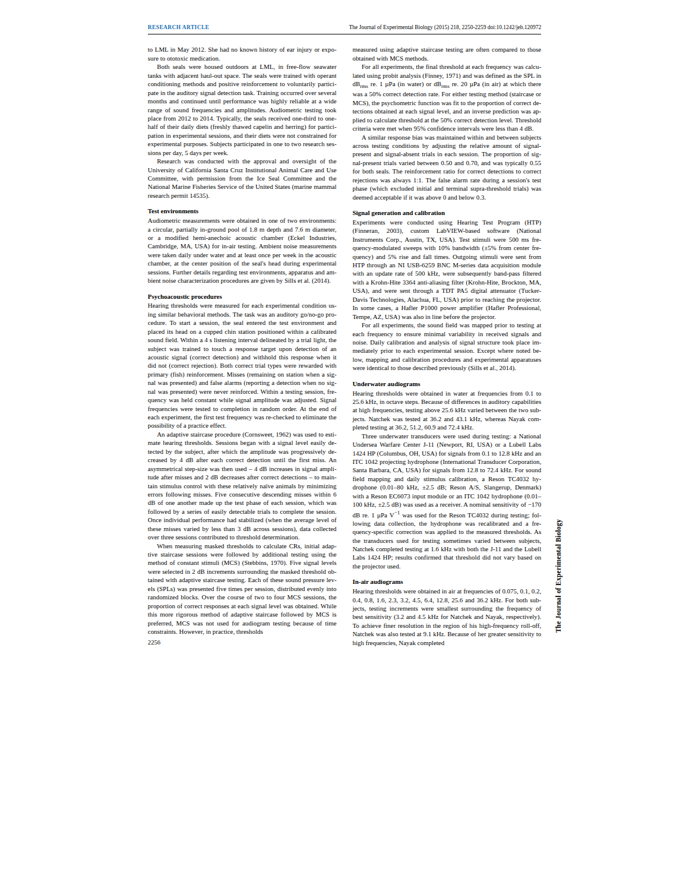Research Article
The Journal of Experimental Biology (2015) 218, 2250-2259 doi:10.1242/jeb.120972
to LML in May 2012. She had no known history of ear injury or exposure to ototoxic medication.
Both seals were housed outdoors at LML, in free-flow seawater tanks with adjacent haul-out space. The seals were trained with operant conditioning methods and positive reinforcement to voluntarily participate in the auditory signal detection task. Training occurred over several months and continued until performance was highly reliable at a wide range of sound frequencies and amplitudes. Audiometric testing took place from 2012 to 2014. Typically, the seals received one-third to one-half of their daily diets (freshly thawed capelin and herring) for participation in experimental sessions, and their diets were not constrained for experimental purposes. Subjects participated in one to two research sessions per day, 5 days per week.
Research was conducted with the approval and oversight of the University of California Santa Cruz Institutional Animal Care and Use Committee, with permission from the Ice Seal Committee and the National Marine Fisheries Service of the United States (marine mammal research permit 14535).
Test environments
Audiometric measurements were obtained in one of two environments: a circular, partially in-ground pool of 1.8 m depth and 7.6 m diameter, or a modified hemi-anechoic acoustic chamber (Eckel Industries, Cambridge, MA, USA) for in-air testing. Ambient noise measurements were taken daily under water and at least once per week in the acoustic chamber, at the center position of the seal's head during experimental sessions. Further details regarding test environments, apparatus and ambient noise characterization procedures are given by Sills et al. (2014).
Psychoacoustic procedures
Hearing thresholds were measured for each experimental condition using similar behavioral methods. The task was an auditory go/no-go procedure. To start a session, the seal entered the test environment and placed its head on a cupped chin station positioned within a calibrated sound field. Within a 4 s listening interval delineated by a trial light, the subject was trained to touch a response target upon detection of an acoustic signal (correct detection) and withhold this response when it did not (correct rejection). Both correct trial types were rewarded with primary (fish) reinforcement. Misses (remaining on station when a signal was presented) and false alarms (reporting a detection when no signal was presented) were never reinforced. Within a testing session, frequency was held constant while signal amplitude was adjusted. Signal frequencies were tested to completion in random order. At the end of each experiment, the first test frequency was re-checked to eliminate the possibility of a practice effect.
An adaptive staircase procedure (Cornsweet, 1962) was used to estimate hearing thresholds. Sessions began with a signal level easily detected by the subject, after which the amplitude was progressively decreased by 4 dB after each correct detection until the first miss. An asymmetrical step-size was then used – 4 dB increases in signal amplitude after misses and 2 dB decreases after correct detections – to maintain stimulus control with these relatively naïve animals by minimizing errors following misses. Five consecutive descending misses within 6 dB of one another made up the test phase of each session, which was followed by a series of easily detectable trials to complete the session. Once individual performance had stabilized (when the average level of these misses varied by less than 3 dB across sessions), data collected over three sessions contributed to threshold determination.
When measuring masked thresholds to calculate CRs, initial adaptive staircase sessions were followed by additional testing using the method of constant stimuli (MCS) (Stebbins, 1970). Five signal levels were selected in 2 dB increments surrounding the masked threshold obtained with adaptive staircase testing. Each of these sound pressure levels (SPLs) was presented five times per session, distributed evenly into randomized blocks. Over the course of two to four MCS sessions, the proportion of correct responses at each signal level was obtained. While this more rigorous method of adaptive staircase followed by MCS is preferred, MCS was not used for audiogram testing because of time constraints. However, in practice, thresholds
measured using adaptive staircase testing are often compared to those obtained with MCS methods.
For all experiments, the final threshold at each frequency was calculated using probit analysis (Finney, 1971) and was defined as the SPL in dBrms re. 1 µPa (in water) or dBrms re. 20 µPa (in air) at which there was a 50% correct detection rate. For either testing method (staircase or MCS), the psychometric function was fit to the proportion of correct detections obtained at each signal level, and an inverse prediction was applied to calculate threshold at the 50% correct detection level. Threshold criteria were met when 95% confidence intervals were less than 4 dB.
A similar response bias was maintained within and between subjects across testing conditions by adjusting the relative amount of signal-present and signal-absent trials in each session. The proportion of signal-present trials varied between 0.50 and 0.70, and was typically 0.55 for both seals. The reinforcement ratio for correct detections to correct rejections was always 1:1. The false alarm rate during a session's test phase (which excluded initial and terminal supra-threshold trials) was deemed acceptable if it was above 0 and below 0.3.
Signal generation and calibration
Experiments were conducted using Hearing Test Program (HTP) (Finneran, 2003), custom LabVIEW-based software (National Instruments Corp., Austin, TX, USA). Test stimuli were 500 ms frequency-modulated sweeps with 10% bandwidth (±5% from center frequency) and 5% rise and fall times. Outgoing stimuli were sent from HTP through an NI USB-6259 BNC M-series data acquisition module with an update rate of 500 kHz, were subsequently band-pass filtered with a Krohn-Hite 3364 anti-aliasing filter (Krohn-Hite, Brockton, MA, USA), and were sent through a TDT PA5 digital attenuator (Tucker-Davis Technologies, Alachua, FL, USA) prior to reaching the projector. In some cases, a Hafler P1000 power amplifier (Hafler Professional, Tempe, AZ, USA) was also in line before the projector.
For all experiments, the sound field was mapped prior to testing at each frequency to ensure minimal variability in received signals and noise. Daily calibration and analysis of signal structure took place immediately prior to each experimental session. Except where noted below, mapping and calibration procedures and experimental apparatuses were identical to those described previously (Sills et al., 2014).
Underwater audiograms
Hearing thresholds were obtained in water at frequencies from 0.1 to 25.6 kHz, in octave steps. Because of differences in auditory capabilities at high frequencies, testing above 25.6 kHz varied between the two subjects. Natchek was tested at 36.2 and 43.1 kHz, whereas Nayak completed testing at 36.2, 51.2, 60.9 and 72.4 kHz.
Three underwater transducers were used during testing: a National Undersea Warfare Center J-11 (Newport, RI, USA) or a Lubell Labs 1424 HP (Columbus, OH, USA) for signals from 0.1 to 12.8 kHz and an ITC 1042 projecting hydrophone (International Transducer Corporation, Santa Barbara, CA, USA) for signals from 12.8 to 72.4 kHz. For sound field mapping and daily stimulus calibration, a Reson TC4032 hydrophone (0.01–80 kHz, ±2.5 dB; Reson A/S, Slangerup, Denmark) with a Reson EC6073 input module or an ITC 1042 hydrophone (0.01–100 kHz, ±2.5 dB) was used as a receiver. A nominal sensitivity of −170 dB re. 1 µPa V−1 was used for the Reson TC4032 during testing; following data collection, the hydrophone was recalibrated and a frequency-specific correction was applied to the measured thresholds. As the transducers used for testing sometimes varied between subjects, Natchek completed testing at 1.6 kHz with both the J-11 and the Lubell Labs 1424 HP; results confirmed that threshold did not vary based on the projector used.
In-air audiograms
Hearing thresholds were obtained in air at frequencies of 0.075, 0.1, 0.2, 0.4, 0.8, 1.6, 2.3, 3.2, 4.5, 6.4, 12.8, 25.6 and 36.2 kHz. For both subjects, testing increments were smallest surrounding the frequency of best sensitivity (3.2 and 4.5 kHz for Natchek and Nayak, respectively). To achieve finer resolution in the region of his high-frequency roll-off, Natchek was also tested at 9.1 kHz. Because of her greater sensitivity to high frequencies, Nayak completed
2256
The Journal of Experimental Biology